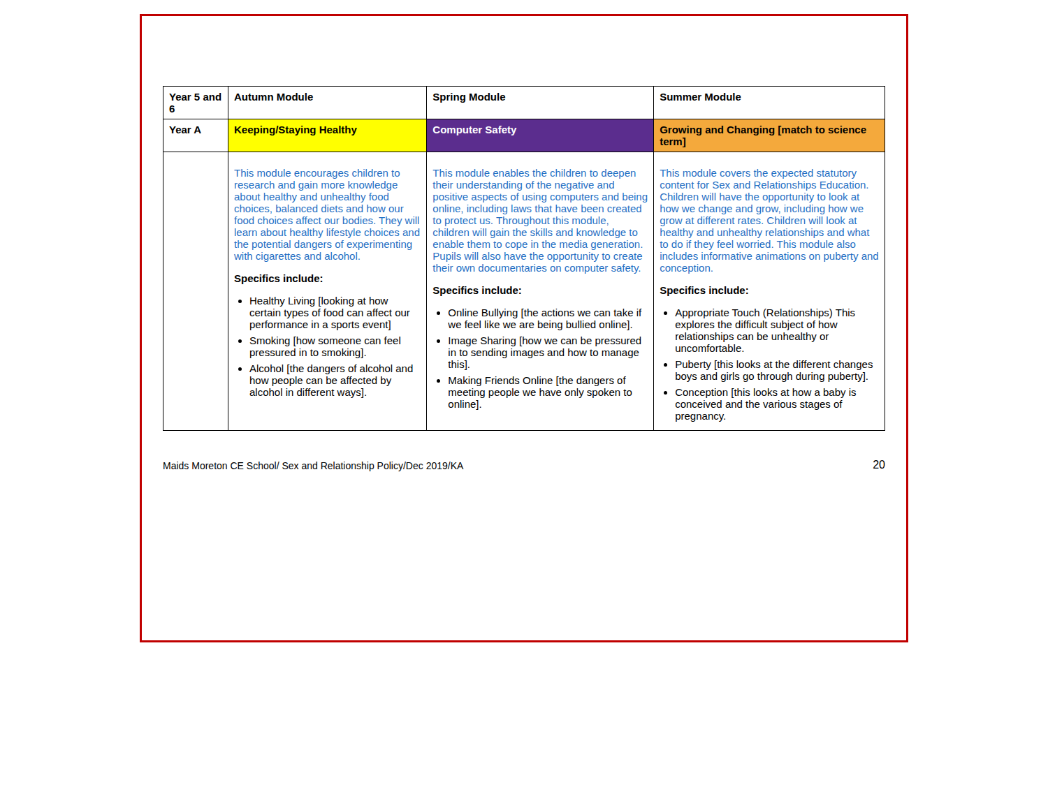| Year 5 and 6 | Autumn Module | Spring Module | Summer Module |
| Year A | Keeping/Staying Healthy | Computer Safety | Growing and Changing [match to science term] |
| | This module encourages children to research and gain more knowledge about healthy and unhealthy food choices, balanced diets and how our food choices affect our bodies. They will learn about healthy lifestyle choices and the potential dangers of experimenting with cigarettes and alcohol. Specifics include: Healthy Living [looking at how certain types of food can affect our performance in a sports event] Smoking [how someone can feel pressured in to smoking]. Alcohol [the dangers of alcohol and how people can be affected by alcohol in different ways]. | This module enables the children to deepen their understanding of the negative and positive aspects of using computers and being online, including laws that have been created to protect us. Throughout this module, children will gain the skills and knowledge to enable them to cope in the media generation. Pupils will also have the opportunity to create their own documentaries on computer safety. Specifics include: Online Bullying [the actions we can take if we feel like we are being bullied online]. Image Sharing [how we can be pressured in to sending images and how to manage this]. Making Friends Online [the dangers of meeting people we have only spoken to online]. | This module covers the expected statutory content for Sex and Relationships Education. Children will have the opportunity to look at how we change and grow, including how we grow at different rates. Children will look at healthy and unhealthy relationships and what to do if they feel worried. This module also includes informative animations on puberty and conception. Specifics include: Appropriate Touch (Relationships) This explores the difficult subject of how relationships can be unhealthy or uncomfortable. Puberty [this looks at the different changes boys and girls go through during puberty]. Conception [this looks at how a baby is conceived and the various stages of pregnancy. |
Maids Moreton CE School/ Sex and Relationship Policy/Dec 2019/KA
20